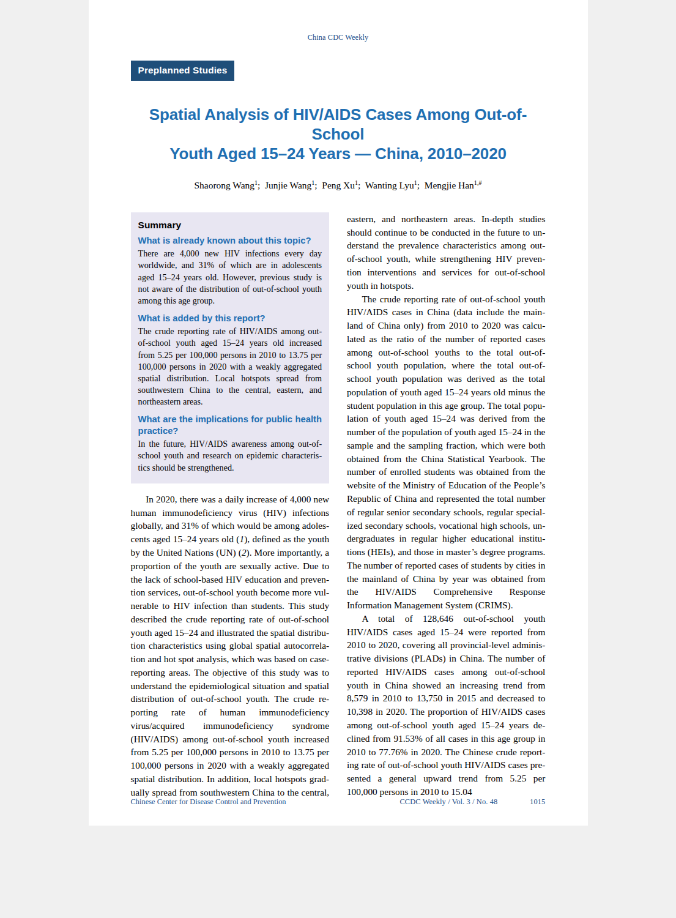China CDC Weekly
Preplanned Studies
Spatial Analysis of HIV/AIDS Cases Among Out-of-School
Youth Aged 15–24 Years — China, 2010–2020
Shaorong Wang1; Junjie Wang1; Peng Xu1; Wanting Lyu1; Mengjie Han1,#
Summary
What is already known about this topic?
There are 4,000 new HIV infections every day worldwide, and 31% of which are in adolescents aged 15–24 years old. However, previous study is not aware of the distribution of out-of-school youth among this age group.
What is added by this report?
The crude reporting rate of HIV/AIDS among out-of-school youth aged 15–24 years old increased from 5.25 per 100,000 persons in 2010 to 13.75 per 100,000 persons in 2020 with a weakly aggregated spatial distribution. Local hotspots spread from southwestern China to the central, eastern, and northeastern areas.
What are the implications for public health practice?
In the future, HIV/AIDS awareness among out-of-school youth and research on epidemic characteristics should be strengthened.
In 2020, there was a daily increase of 4,000 new human immunodeficiency virus (HIV) infections globally, and 31% of which would be among adolescents aged 15–24 years old (1), defined as the youth by the United Nations (UN) (2). More importantly, a proportion of the youth are sexually active. Due to the lack of school-based HIV education and prevention services, out-of-school youth become more vulnerable to HIV infection than students. This study described the crude reporting rate of out-of-school youth aged 15–24 and illustrated the spatial distribution characteristics using global spatial autocorrelation and hot spot analysis, which was based on case-reporting areas. The objective of this study was to understand the epidemiological situation and spatial distribution of out-of-school youth. The crude reporting rate of human immunodeficiency virus/acquired immunodeficiency syndrome (HIV/AIDS) among out-of-school youth increased from 5.25 per 100,000 persons in 2010 to 13.75 per 100,000 persons in 2020 with a weakly aggregated spatial distribution. In addition, local hotspots gradually spread from southwestern China to the central, eastern, and northeastern areas. In-depth studies should continue to be conducted in the future to understand the prevalence characteristics among out-of-school youth, while strengthening HIV prevention interventions and services for out-of-school youth in hotspots.
The crude reporting rate of out-of-school youth HIV/AIDS cases in China (data include the mainland of China only) from 2010 to 2020 was calculated as the ratio of the number of reported cases among out-of-school youths to the total out-of-school youth population, where the total out-of-school youth population was derived as the total population of youth aged 15–24 years old minus the student population in this age group. The total population of youth aged 15–24 was derived from the number of the population of youth aged 15–24 in the sample and the sampling fraction, which were both obtained from the China Statistical Yearbook. The number of enrolled students was obtained from the website of the Ministry of Education of the People’s Republic of China and represented the total number of regular senior secondary schools, regular specialized secondary schools, vocational high schools, undergraduates in regular higher educational institutions (HEIs), and those in master’s degree programs. The number of reported cases of students by cities in the mainland of China by year was obtained from the HIV/AIDS Comprehensive Response Information Management System (CRIMS).
A total of 128,646 out-of-school youth HIV/AIDS cases aged 15–24 were reported from 2010 to 2020, covering all provincial-level administrative divisions (PLADs) in China. The number of reported HIV/AIDS cases among out-of-school youth in China showed an increasing trend from 8,579 in 2010 to 13,750 in 2015 and decreased to 10,398 in 2020. The proportion of HIV/AIDS cases among out-of-school youth aged 15–24 years declined from 91.53% of all cases in this age group in 2010 to 77.76% in 2020. The Chinese crude reporting rate of out-of-school youth HIV/AIDS cases presented a general upward trend from 5.25 per 100,000 persons in 2010 to 15.04
Chinese Center for Disease Control and Prevention
CCDC Weekly / Vol. 3 / No. 481015